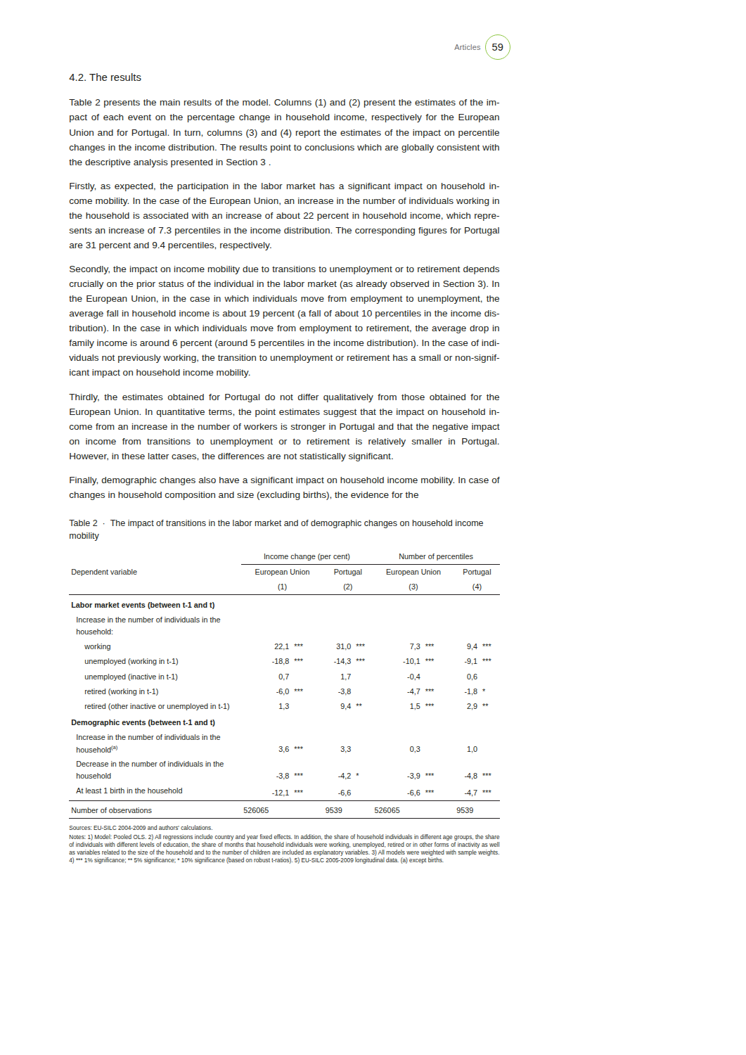Articles 59
4.2. The results
Table 2 presents the main results of the model. Columns (1) and (2) present the estimates of the impact of each event on the percentage change in household income, respectively for the European Union and for Portugal. In turn, columns (3) and (4) report the estimates of the impact on percentile changes in the income distribution. The results point to conclusions which are globally consistent with the descriptive analysis presented in Section 3 .
Firstly, as expected, the participation in the labor market has a significant impact on household income mobility. In the case of the European Union, an increase in the number of individuals working in the household is associated with an increase of about 22 percent in household income, which represents an increase of 7.3 percentiles in the income distribution. The corresponding figures for Portugal are 31 percent and 9.4 percentiles, respectively.
Secondly, the impact on income mobility due to transitions to unemployment or to retirement depends crucially on the prior status of the individual in the labor market (as already observed in Section 3). In the European Union, in the case in which individuals move from employment to unemployment, the average fall in household income is about 19 percent (a fall of about 10 percentiles in the income distribution). In the case in which individuals move from employment to retirement, the average drop in family income is around 6 percent (around 5 percentiles in the income distribution). In the case of individuals not previously working, the transition to unemployment or retirement has a small or non-significant impact on household income mobility.
Thirdly, the estimates obtained for Portugal do not differ qualitatively from those obtained for the European Union. In quantitative terms, the point estimates suggest that the impact on household income from an increase in the number of workers is stronger in Portugal and that the negative impact on income from transitions to unemployment or to retirement is relatively smaller in Portugal. However, in these latter cases, the differences are not statistically significant.
Finally, demographic changes also have a significant impact on household income mobility. In case of changes in household composition and size (excluding births), the evidence for the
Table 2 · The impact of transitions in the labor market and of demographic changes on household income mobility
| | Income change (per cent) | Number of percentiles |
| --- | --- | --- |
| Dependent variable | European Union | Portugal | European Union | Portugal |
| | (1) | (2) | (3) | (4) |
| Labor market events (between t-1 and t) | |
| Increase in the number of individuals in the household: | |
| working | 22,1 | *** | 31,0 | *** | 7,3 | *** | 9,4 | *** |
| unemployed (working in t-1) | -18,8 | *** | -14,3 | *** | -10,1 | *** | -9,1 | *** |
| unemployed (inactive in t-1) | 0,7 | | 1,7 | | -0,4 | | 0,6 | |
| retired (working in t-1) | -6,0 | *** | -3,8 | | -4,7 | *** | -1,8 | * |
| retired (other inactive or unemployed in t-1) | 1,3 | | 9,4 | ** | 1,5 | *** | 2,9 | ** |
| Demographic events (between t-1 and t) | |
| Increase in the number of individuals in the household (a) | 3,6 | *** | 3,3 | | 0,3 | | 1,0 | |
| Decrease in the number of individuals in the household | -3,8 | *** | -4,2 | * | -3,9 | *** | -4,8 | *** |
| At least 1 birth in the household | -12,1 | *** | -6,6 | | -6,6 | *** | -4,7 | *** |
| Number of observations | 526065 | 9539 | 526065 | 9539 |
Sources: EU-SILC 2004-2009 and authors' calculations.
Notes: 1) Model: Pooled OLS. 2) All regressions include country and year fixed effects. In addition, the share of household individuals in different age groups, the share of individuals with different levels of education, the share of months that household individuals were working, unemployed, retired or in other forms of inactivity as well as variables related to the size of the household and to the number of children are included as explanatory variables. 3) All models were weighted with sample weights. 4) *** 1% significance; ** 5% significance; * 10% significance (based on robust t-ratios). 5) EU-SILC 2005-2009 longitudinal data. (a) except births.